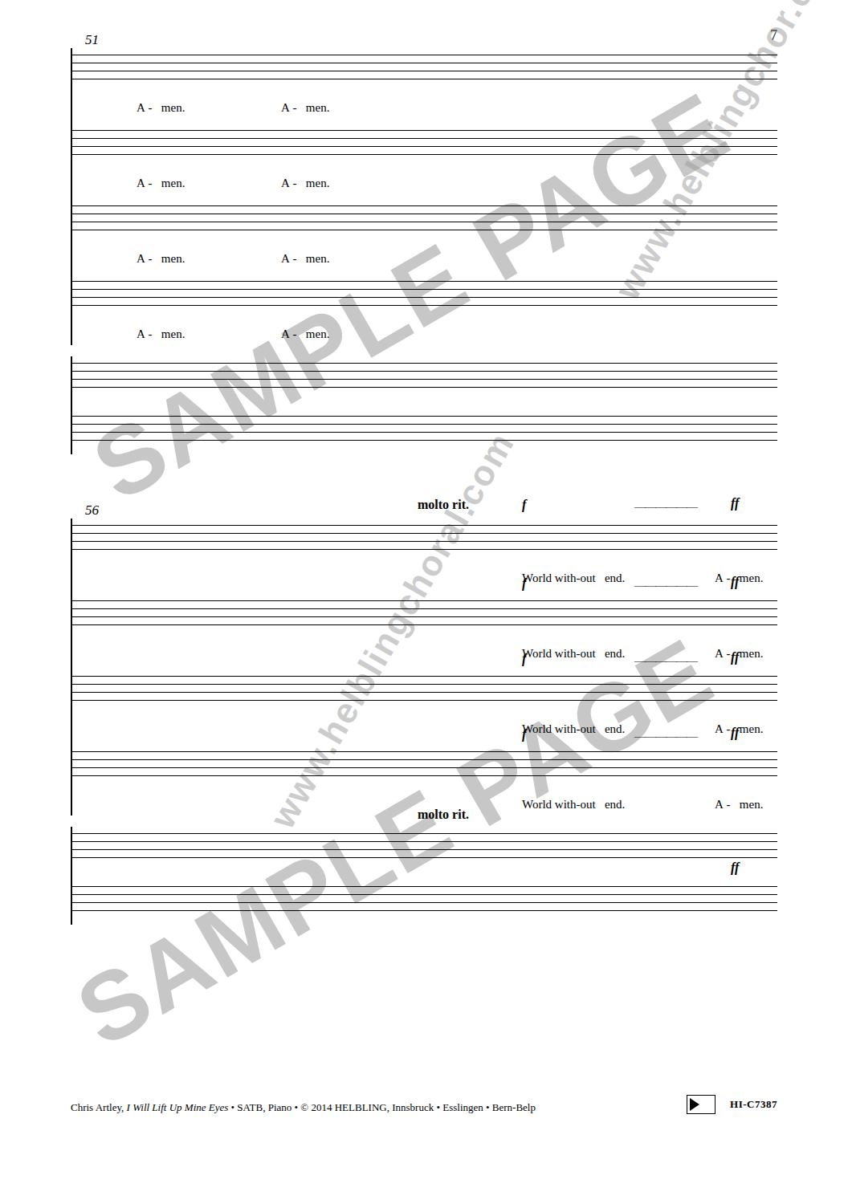7
SAMPLE PAGE
www.helblingchor.com
SAMPLE PAGE
www.helblingchoral.com
51
A - men. A - men.
A - men. A - men.
A - men. A - men.
A - men. A - men.
56
molto rit. f —————— ff
World with-out end. A - men.
f —————— ff
World with-out end. A - men.
f —————— ff
World with-out end. A - men.
f —————— ff
World with-out end. A - men.
molto rit.
ff
Chris Artley, I Will Lift Up Mine Eyes • SATB, Piano • © 2014 HELBLING, Innsbruck • Esslingen • Bern-Belp
HI-C7387